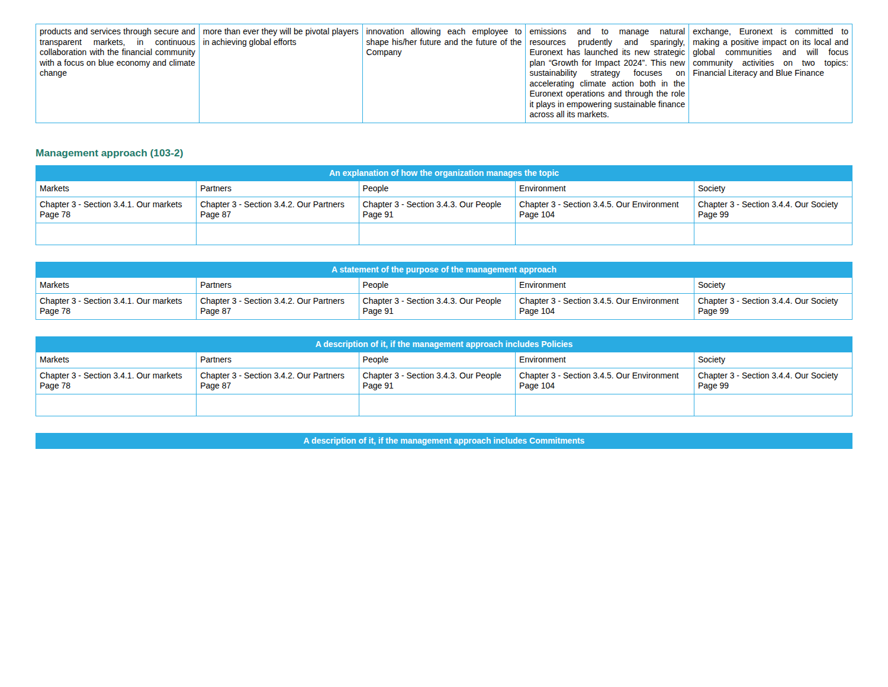| products and services through secure and transparent markets, in continuous collaboration with the financial community with a focus on blue economy and climate change | more than ever they will be pivotal players in achieving global efforts | innovation allowing each employee to shape his/her future and the future of the Company | emissions and to manage natural resources prudently and sparingly, Euronext has launched its new strategic plan “Growth for Impact 2024”. This new sustainability strategy focuses on accelerating climate action both in the Euronext operations and through the role it plays in empowering sustainable finance across all its markets. | exchange, Euronext is committed to making a positive impact on its local and global communities and will focus community activities on two topics: Financial Literacy and Blue Finance |
Management approach (103-2)
| An explanation of how the organization manages the topic |
| Markets | Partners | People | Environment | Society |
| Chapter 3 - Section 3.4.1. Our markets Page 78 | Chapter 3 - Section 3.4.2. Our Partners Page 87 | Chapter 3 - Section 3.4.3. Our People Page 91 | Chapter 3 - Section 3.4.5. Our Environment Page 104 | Chapter 3 - Section 3.4.4. Our Society Page 99 |
| A statement of the purpose of the management approach |
| Markets | Partners | People | Environment | Society |
| Chapter 3 - Section 3.4.1. Our markets Page 78 | Chapter 3 - Section 3.4.2. Our Partners Page 87 | Chapter 3 - Section 3.4.3. Our People Page 91 | Chapter 3 - Section 3.4.5. Our Environment Page 104 | Chapter 3 - Section 3.4.4. Our Society Page 99 |
| A description of it, if the management approach includes Policies |
| Markets | Partners | People | Environment | Society |
| Chapter 3 - Section 3.4.1. Our markets Page 78 | Chapter 3 - Section 3.4.2. Our Partners Page 87 | Chapter 3 - Section 3.4.3. Our People Page 91 | Chapter 3 - Section 3.4.5. Our Environment Page 104 | Chapter 3 - Section 3.4.4. Our Society Page 99 |
| A description of it, if the management approach includes Commitments |